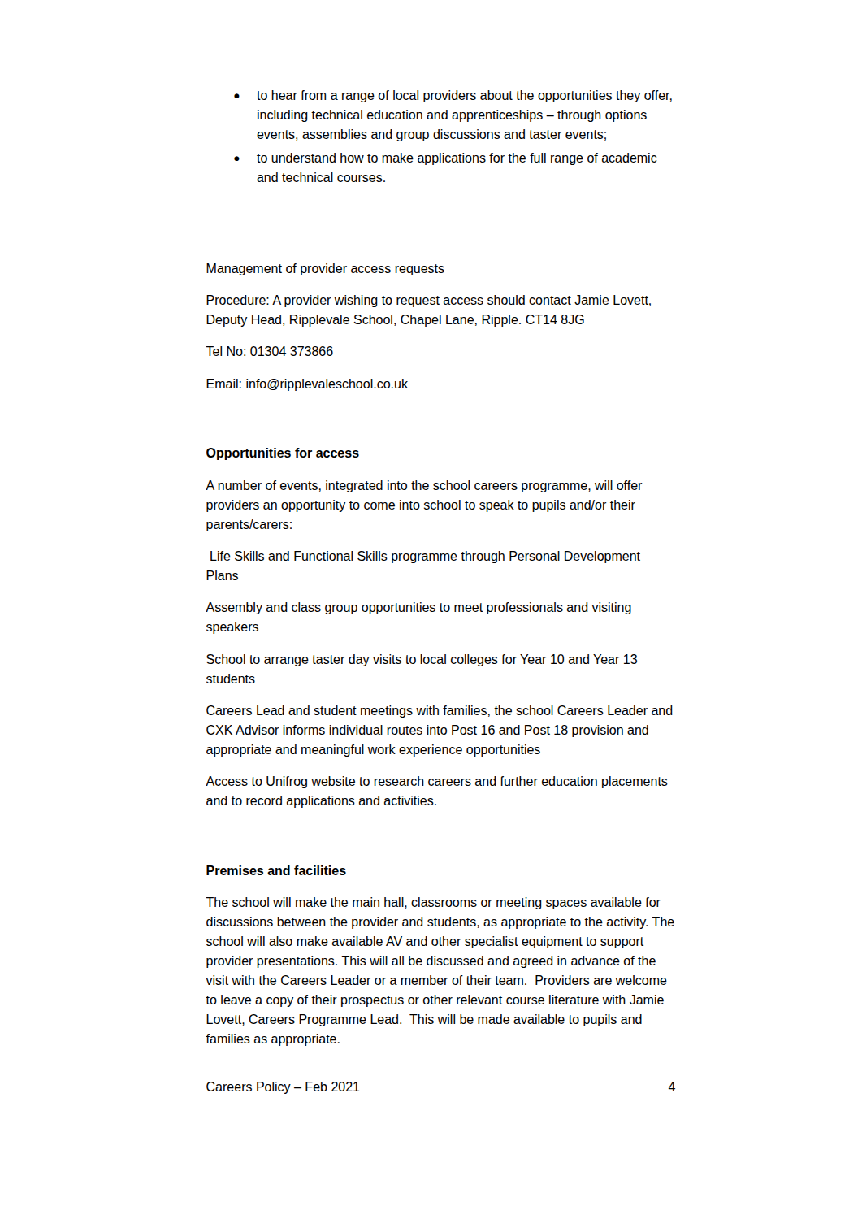to hear from a range of local providers about the opportunities they offer, including technical education and apprenticeships – through options events, assemblies and group discussions and taster events;
to understand how to make applications for the full range of academic and technical courses.
Management of provider access requests
Procedure: A provider wishing to request access should contact Jamie Lovett, Deputy Head, Ripplevale School, Chapel Lane, Ripple. CT14 8JG
Tel No: 01304 373866
Email: info@ripplevaleschool.co.uk
Opportunities for access
A number of events, integrated into the school careers programme, will offer providers an opportunity to come into school to speak to pupils and/or their parents/carers:
Life Skills and Functional Skills programme through Personal Development Plans
Assembly and class group opportunities to meet professionals and visiting speakers
School to arrange taster day visits to local colleges for Year 10 and Year 13 students
Careers Lead and student meetings with families, the school Careers Leader and CXK Advisor informs individual routes into Post 16 and Post 18 provision and appropriate and meaningful work experience opportunities
Access to Unifrog website to research careers and further education placements and to record applications and activities.
Premises and facilities
The school will make the main hall, classrooms or meeting spaces available for discussions between the provider and students, as appropriate to the activity. The school will also make available AV and other specialist equipment to support provider presentations. This will all be discussed and agreed in advance of the visit with the Careers Leader or a member of their team. Providers are welcome to leave a copy of their prospectus or other relevant course literature with Jamie Lovett, Careers Programme Lead. This will be made available to pupils and families as appropriate.
Careers Policy – Feb 2021 4